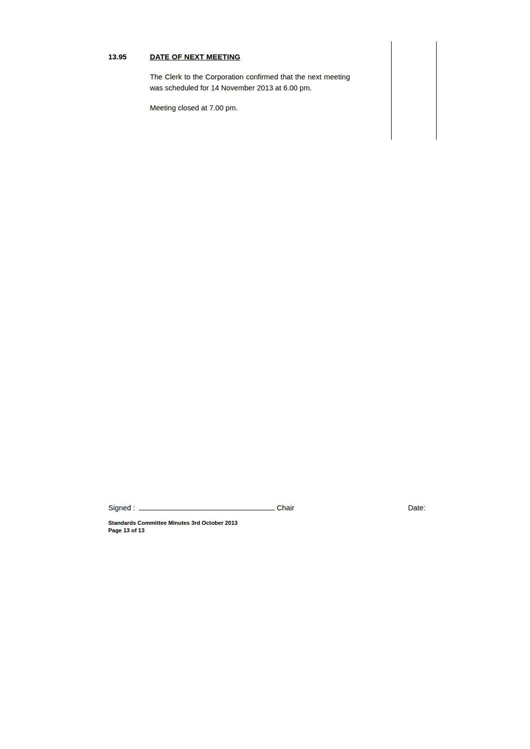13.95
DATE OF NEXT MEETING
The Clerk to the Corporation confirmed that the next meeting was scheduled for 14 November 2013 at 6.00 pm.
Meeting closed at 7.00 pm.
Signed : Chair Date:
Standards Committee Minutes 3rd October 2013
Page 13 of 13